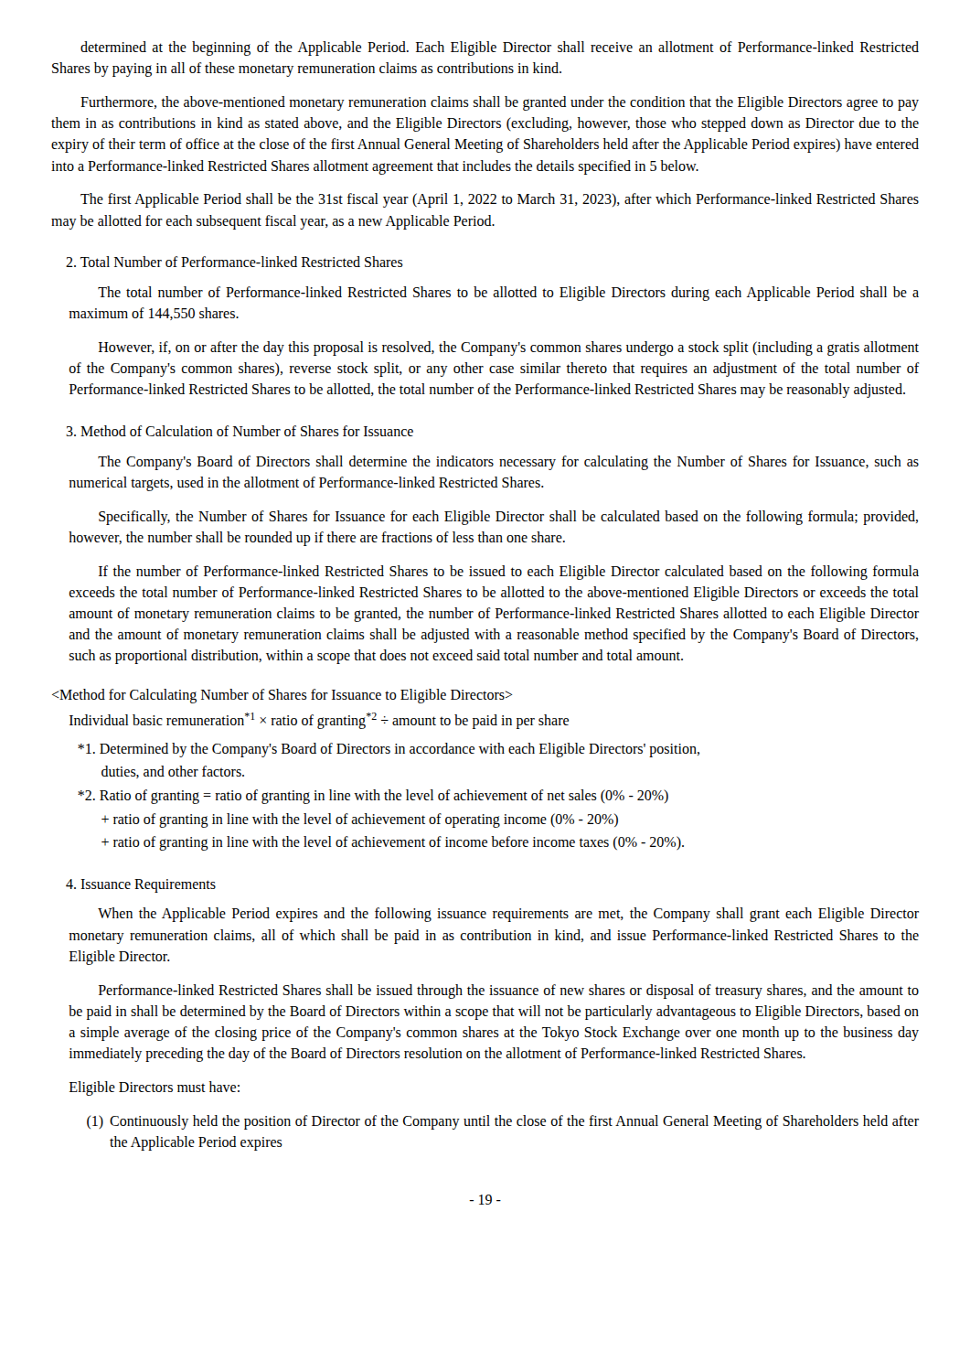determined at the beginning of the Applicable Period. Each Eligible Director shall receive an allotment of Performance-linked Restricted Shares by paying in all of these monetary remuneration claims as contributions in kind.
Furthermore, the above-mentioned monetary remuneration claims shall be granted under the condition that the Eligible Directors agree to pay them in as contributions in kind as stated above, and the Eligible Directors (excluding, however, those who stepped down as Director due to the expiry of their term of office at the close of the first Annual General Meeting of Shareholders held after the Applicable Period expires) have entered into a Performance-linked Restricted Shares allotment agreement that includes the details specified in 5 below.
The first Applicable Period shall be the 31st fiscal year (April 1, 2022 to March 31, 2023), after which Performance-linked Restricted Shares may be allotted for each subsequent fiscal year, as a new Applicable Period.
2. Total Number of Performance-linked Restricted Shares
The total number of Performance-linked Restricted Shares to be allotted to Eligible Directors during each Applicable Period shall be a maximum of 144,550 shares.
However, if, on or after the day this proposal is resolved, the Company's common shares undergo a stock split (including a gratis allotment of the Company's common shares), reverse stock split, or any other case similar thereto that requires an adjustment of the total number of Performance-linked Restricted Shares to be allotted, the total number of the Performance-linked Restricted Shares may be reasonably adjusted.
3. Method of Calculation of Number of Shares for Issuance
The Company's Board of Directors shall determine the indicators necessary for calculating the Number of Shares for Issuance, such as numerical targets, used in the allotment of Performance-linked Restricted Shares.
Specifically, the Number of Shares for Issuance for each Eligible Director shall be calculated based on the following formula; provided, however, the number shall be rounded up if there are fractions of less than one share.
If the number of Performance-linked Restricted Shares to be issued to each Eligible Director calculated based on the following formula exceeds the total number of Performance-linked Restricted Shares to be allotted to the above-mentioned Eligible Directors or exceeds the total amount of monetary remuneration claims to be granted, the number of Performance-linked Restricted Shares allotted to each Eligible Director and the amount of monetary remuneration claims shall be adjusted with a reasonable method specified by the Company's Board of Directors, such as proportional distribution, within a scope that does not exceed said total number and total amount.
<Method for Calculating Number of Shares for Issuance to Eligible Directors>
Individual basic remuneration*1 × ratio of granting*2 ÷ amount to be paid in per share
*1. Determined by the Company's Board of Directors in accordance with each Eligible Directors' position,
duties, and other factors.
*2. Ratio of granting = ratio of granting in line with the level of achievement of net sales (0% - 20%)
+ ratio of granting in line with the level of achievement of operating income (0% - 20%)
+ ratio of granting in line with the level of achievement of income before income taxes (0% - 20%).
4. Issuance Requirements
When the Applicable Period expires and the following issuance requirements are met, the Company shall grant each Eligible Director monetary remuneration claims, all of which shall be paid in as contribution in kind, and issue Performance-linked Restricted Shares to the Eligible Director.
Performance-linked Restricted Shares shall be issued through the issuance of new shares or disposal of treasury shares, and the amount to be paid in shall be determined by the Board of Directors within a scope that will not be particularly advantageous to Eligible Directors, based on a simple average of the closing price of the Company's common shares at the Tokyo Stock Exchange over one month up to the business day immediately preceding the day of the Board of Directors resolution on the allotment of Performance-linked Restricted Shares.
Eligible Directors must have:
(1) Continuously held the position of Director of the Company until the close of the first Annual General Meeting of Shareholders held after the Applicable Period expires
- 19 -